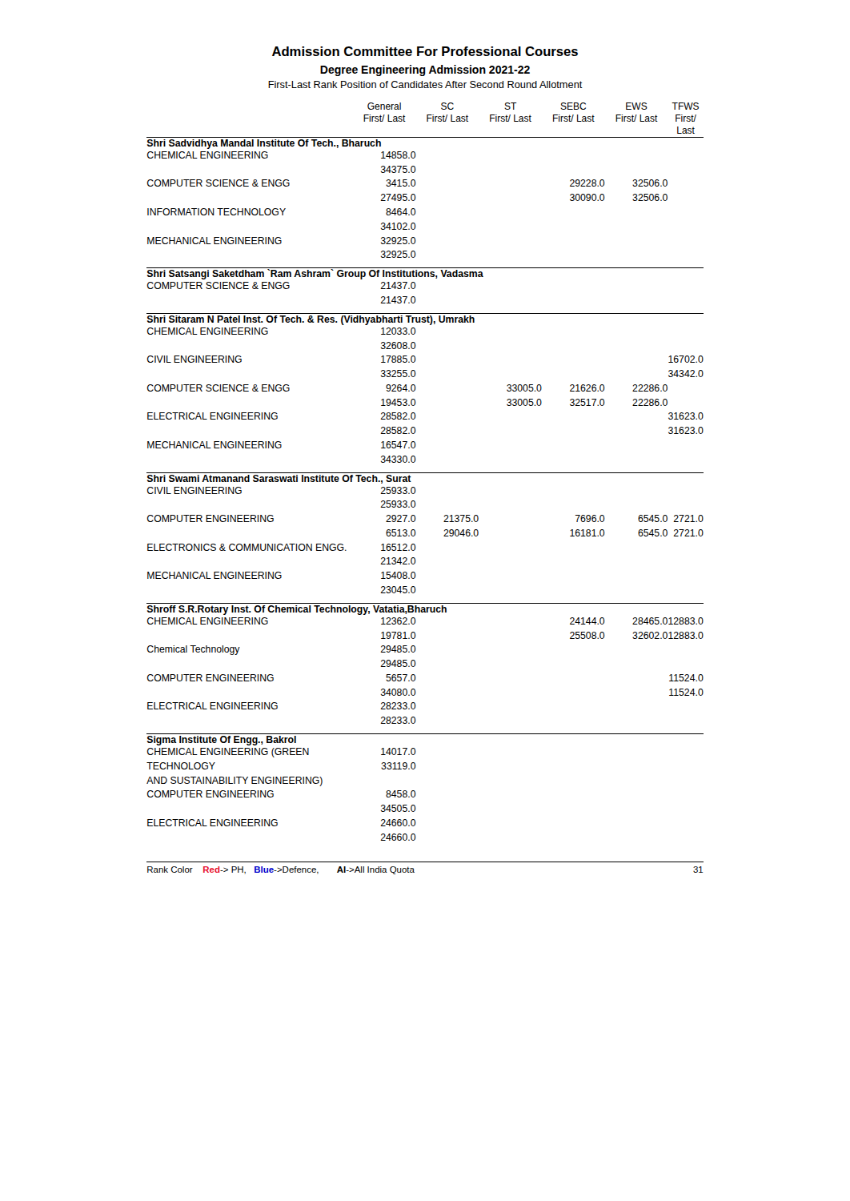Admission Committee For Professional Courses
Degree Engineering Admission 2021-22
First-Last Rank Position of Candidates After Second Round Allotment
| | General First/ Last | SC First/ Last | ST First/ Last | SEBC First/ Last | EWS First/ Last | TFWS First/ Last |
| Shri Sadvidhya Mandal Institute Of Tech., Bharuch |
| CHEMICAL ENGINEERING | 14858.0 34375.0 | | | | | |
| COMPUTER SCIENCE & ENGG | 3415.0 27495.0 | | | 29228.0 30090.0 | 32506.0 32506.0 | |
| INFORMATION TECHNOLOGY | 8464.0 34102.0 | | | | | |
| MECHANICAL ENGINEERING | 32925.0 32925.0 | | | | | |
| Shri Satsangi Saketdham `Ram Ashram` Group Of Institutions, Vadasma |
| COMPUTER SCIENCE & ENGG | 21437.0 21437.0 | | | | | |
| Shri Sitaram N Patel Inst. Of Tech. & Res. (Vidhyabharti Trust), Umrakh |
| CHEMICAL ENGINEERING | 12033.0 32608.0 | | | | | |
| CIVIL ENGINEERING | 17885.0 33255.0 | | | | | 16702.0 34342.0 |
| COMPUTER SCIENCE & ENGG | 9264.0 19453.0 | | 33005.0 33005.0 | 21626.0 32517.0 | 22286.0 22286.0 | |
| ELECTRICAL ENGINEERING | 28582.0 28582.0 | | | | | 31623.0 31623.0 |
| MECHANICAL ENGINEERING | 16547.0 34330.0 | | | | | |
| Shri Swami Atmanand Saraswati Institute Of Tech., Surat |
| CIVIL ENGINEERING | 25933.0 25933.0 | | | | | |
| COMPUTER ENGINEERING | 2927.0 6513.0 | 21375.0 29046.0 | | 7696.0 16181.0 | 6545.0 6545.0 | 2721.0 2721.0 |
| ELECTRONICS & COMMUNICATION ENGG. | 16512.0 21342.0 | | | | | |
| MECHANICAL ENGINEERING | 15408.0 23045.0 | | | | | |
| Shroff S.R.Rotary Inst. Of Chemical Technology, Vatatia,Bharuch |
| CHEMICAL ENGINEERING | 12362.0 19781.0 | | | 24144.0 25508.0 | 28465.0 32602.0 | 12883.0 12883.0 |
| Chemical Technology | 29485.0 29485.0 | | | | | |
| COMPUTER ENGINEERING | 5657.0 34080.0 | | | | | 11524.0 11524.0 |
| ELECTRICAL ENGINEERING | 28233.0 28233.0 | | | | | |
| Sigma Institute Of Engg., Bakrol |
| CHEMICAL ENGINEERING (GREEN TECHNOLOGY AND SUSTAINABILITY ENGINEERING) | 14017.0 33119.0 | | | | | |
| COMPUTER ENGINEERING | 8458.0 34505.0 | | | | | |
| ELECTRICAL ENGINEERING | 24660.0 24660.0 | | | | | |
Rank Color Red-> PH, Blue->Defence, AI->All India Quota
31